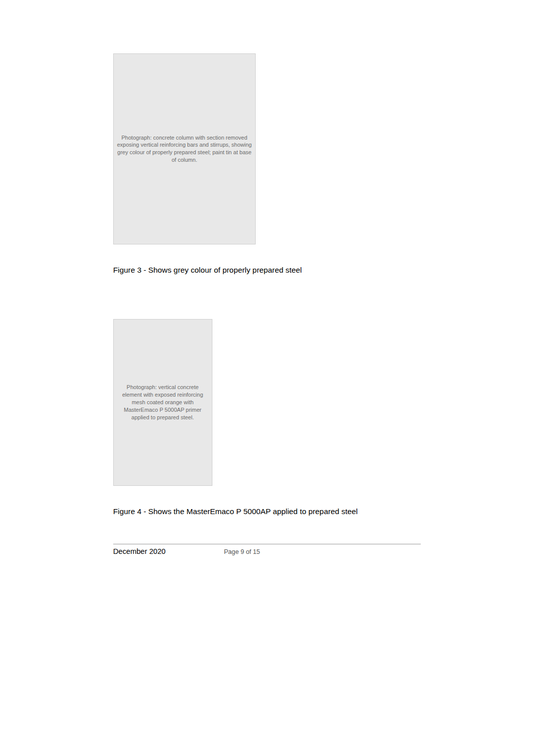Photograph: concrete column with section removed exposing vertical reinforcing bars and stirrups, showing grey colour of properly prepared steel; paint tin at base of column.
Figure 3 - Shows grey colour of properly prepared steel
Photograph: vertical concrete element with exposed reinforcing mesh coated orange with MasterEmaco P 5000AP primer applied to prepared steel.
Figure 4 - Shows the MasterEmaco P 5000AP applied to prepared steel
December 2020 Page 9 of 15